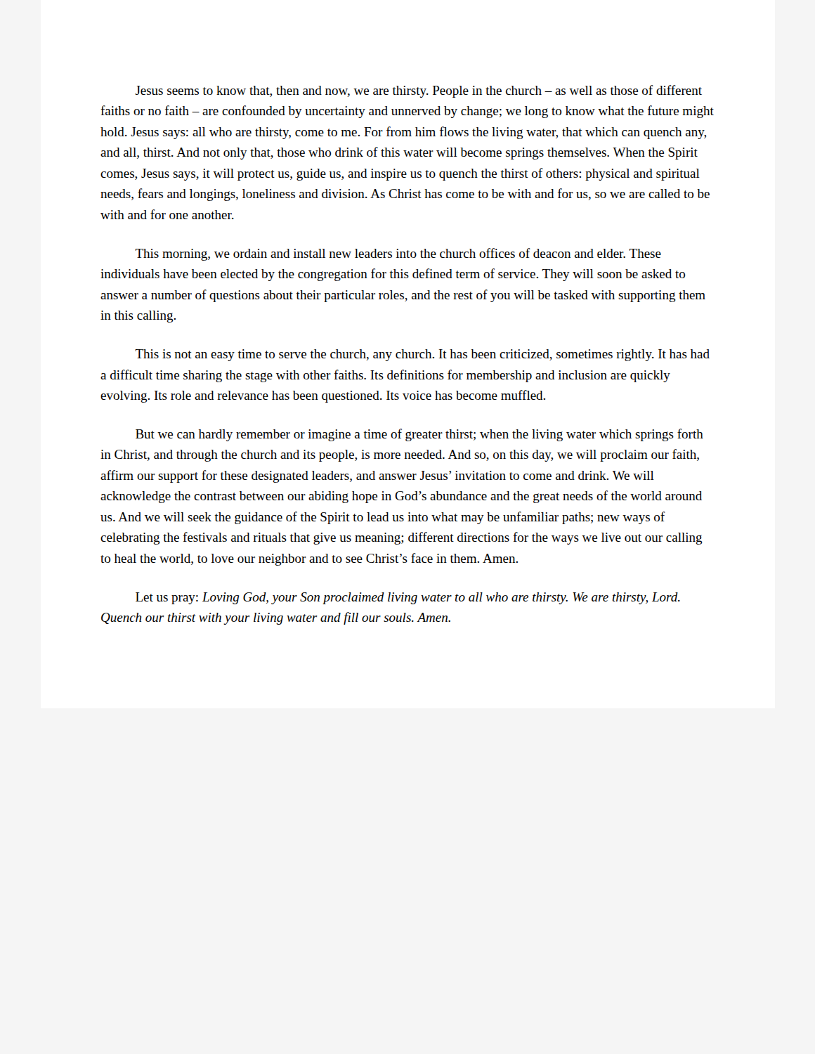Jesus seems to know that, then and now, we are thirsty. People in the church – as well as those of different faiths or no faith – are confounded by uncertainty and unnerved by change; we long to know what the future might hold. Jesus says: all who are thirsty, come to me. For from him flows the living water, that which can quench any, and all, thirst. And not only that, those who drink of this water will become springs themselves. When the Spirit comes, Jesus says, it will protect us, guide us, and inspire us to quench the thirst of others: physical and spiritual needs, fears and longings, loneliness and division. As Christ has come to be with and for us, so we are called to be with and for one another.
This morning, we ordain and install new leaders into the church offices of deacon and elder. These individuals have been elected by the congregation for this defined term of service. They will soon be asked to answer a number of questions about their particular roles, and the rest of you will be tasked with supporting them in this calling.
This is not an easy time to serve the church, any church. It has been criticized, sometimes rightly. It has had a difficult time sharing the stage with other faiths. Its definitions for membership and inclusion are quickly evolving. Its role and relevance has been questioned. Its voice has become muffled.
But we can hardly remember or imagine a time of greater thirst; when the living water which springs forth in Christ, and through the church and its people, is more needed. And so, on this day, we will proclaim our faith, affirm our support for these designated leaders, and answer Jesus’ invitation to come and drink. We will acknowledge the contrast between our abiding hope in God’s abundance and the great needs of the world around us. And we will seek the guidance of the Spirit to lead us into what may be unfamiliar paths; new ways of celebrating the festivals and rituals that give us meaning; different directions for the ways we live out our calling to heal the world, to love our neighbor and to see Christ’s face in them. Amen.
Let us pray: Loving God, your Son proclaimed living water to all who are thirsty. We are thirsty, Lord. Quench our thirst with your living water and fill our souls. Amen.